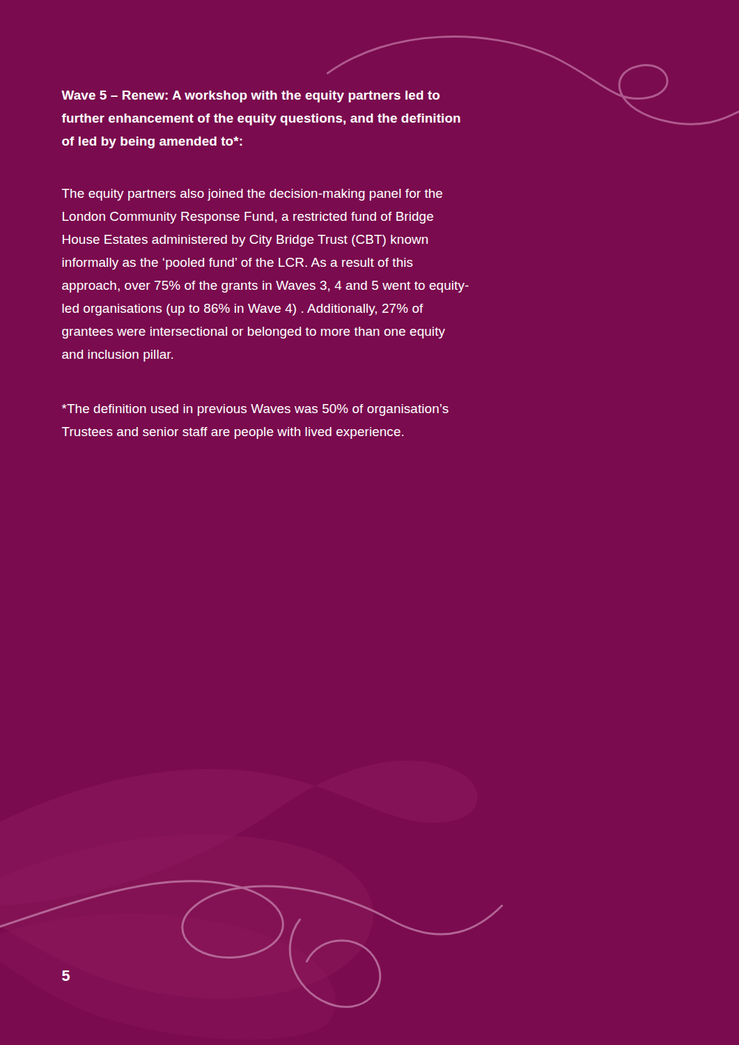Wave 5 – Renew: A workshop with the equity partners led to further enhancement of the equity questions, and the definition of led by being amended to*:
The equity partners also joined the decision-making panel for the London Community Response Fund, a restricted fund of Bridge House Estates administered by City Bridge Trust (CBT) known informally as the ‘pooled fund’ of the LCR. As a result of this approach, over 75% of the grants in Waves 3, 4 and 5 went to equity-led organisations (up to 86% in Wave 4) . Additionally, 27% of grantees were intersectional or belonged to more than one equity and inclusion pillar.
*The definition used in previous Waves was 50% of organisation’s Trustees and senior staff are people with lived experience.
5